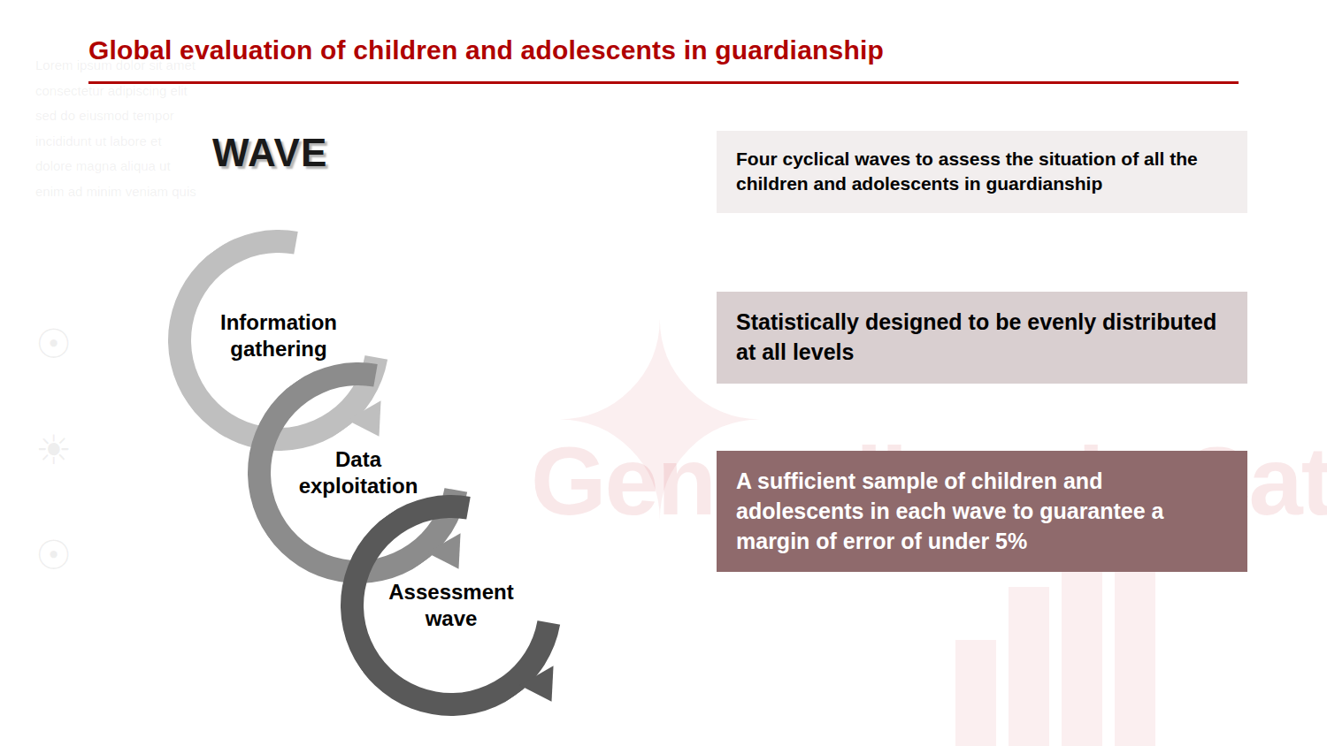Lorem ipsum dolor sit amet
consectetur adipiscing elit
sed do eiusmod tempor
incididunt ut labore et
dolore magna aliqua ut
enim ad minim veniam quis
☉
☀
☉
✦
Generalitat de Catalunya
Global evaluation of children and adolescents in guardianship
WAVE
Information
gathering
Data
exploitation
Assessment
wave
Four cyclical waves to assess the situation of all the children and adolescents in guardianship
Statistically designed to be evenly distributed at all levels
A sufficient sample of children and adolescents in each wave to guarantee a margin of error of under 5%